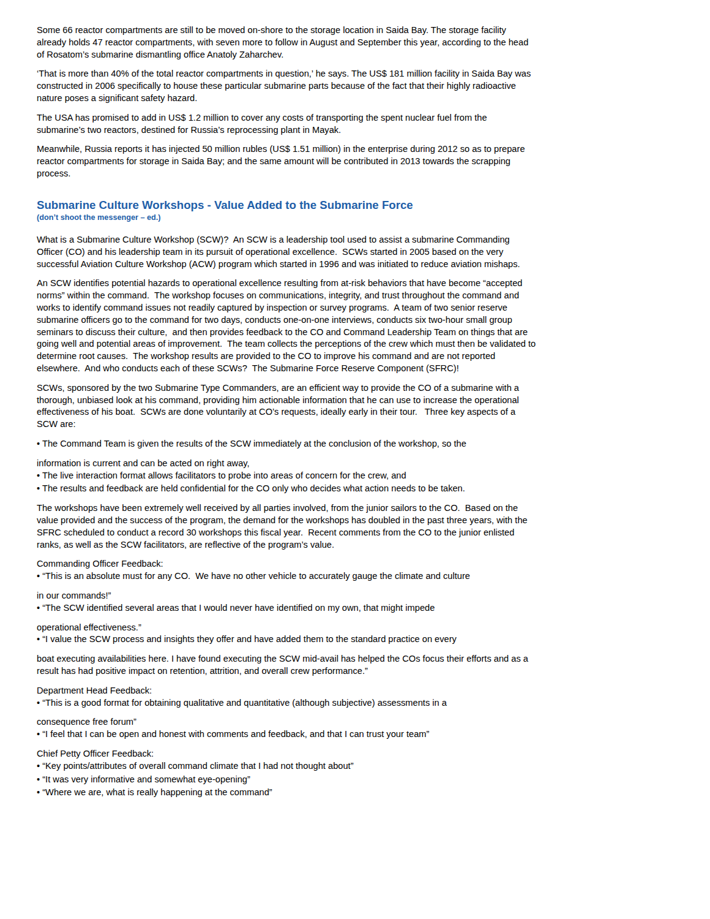Some 66 reactor compartments are still to be moved on-shore to the storage location in Saida Bay. The storage facility already holds 47 reactor compartments, with seven more to follow in August and September this year, according to the head of Rosatom’s submarine dismantling office Anatoly Zaharchev.
‘That is more than 40% of the total reactor compartments in question,’ he says. The US$ 181 million facility in Saida Bay was constructed in 2006 specifically to house these particular submarine parts because of the fact that their highly radioactive nature poses a significant safety hazard.
The USA has promised to add in US$ 1.2 million to cover any costs of transporting the spent nuclear fuel from the submarine’s two reactors, destined for Russia’s reprocessing plant in Mayak.
Meanwhile, Russia reports it has injected 50 million rubles (US$ 1.51 million) in the enterprise during 2012 so as to prepare reactor compartments for storage in Saida Bay; and the same amount will be contributed in 2013 towards the scrapping process.
Submarine Culture Workshops - Value Added to the Submarine Force
(don’t shoot the messenger – ed.)
What is a Submarine Culture Workshop (SCW)? An SCW is a leadership tool used to assist a submarine Commanding Officer (CO) and his leadership team in its pursuit of operational excellence. SCWs started in 2005 based on the very successful Aviation Culture Workshop (ACW) program which started in 1996 and was initiated to reduce aviation mishaps.
An SCW identifies potential hazards to operational excellence resulting from at-risk behaviors that have become “accepted norms” within the command. The workshop focuses on communications, integrity, and trust throughout the command and works to identify command issues not readily captured by inspection or survey programs. A team of two senior reserve submarine officers go to the command for two days, conducts one-on-one interviews, conducts six two-hour small group seminars to discuss their culture, and then provides feedback to the CO and Command Leadership Team on things that are going well and potential areas of improvement. The team collects the perceptions of the crew which must then be validated to determine root causes. The workshop results are provided to the CO to improve his command and are not reported elsewhere. And who conducts each of these SCWs? The Submarine Force Reserve Component (SFRC)!
SCWs, sponsored by the two Submarine Type Commanders, are an efficient way to provide the CO of a submarine with a thorough, unbiased look at his command, providing him actionable information that he can use to increase the operational effectiveness of his boat. SCWs are done voluntarily at CO’s requests, ideally early in their tour. Three key aspects of a SCW are:
• The Command Team is given the results of the SCW immediately at the conclusion of the workshop, so the
information is current and can be acted on right away,
• The live interaction format allows facilitators to probe into areas of concern for the crew, and
• The results and feedback are held confidential for the CO only who decides what action needs to be taken.
The workshops have been extremely well received by all parties involved, from the junior sailors to the CO. Based on the value provided and the success of the program, the demand for the workshops has doubled in the past three years, with the SFRC scheduled to conduct a record 30 workshops this fiscal year. Recent comments from the CO to the junior enlisted ranks, as well as the SCW facilitators, are reflective of the program’s value.
Commanding Officer Feedback:
• “This is an absolute must for any CO. We have no other vehicle to accurately gauge the climate and culture
in our commands!”
• “The SCW identified several areas that I would never have identified on my own, that might impede
operational effectiveness.”
• “I value the SCW process and insights they offer and have added them to the standard practice on every
boat executing availabilities here. I have found executing the SCW mid-avail has helped the COs focus their efforts and as a result has had positive impact on retention, attrition, and overall crew performance.”
Department Head Feedback:
• “This is a good format for obtaining qualitative and quantitative (although subjective) assessments in a
consequence free forum”
• “I feel that I can be open and honest with comments and feedback, and that I can trust your team”
Chief Petty Officer Feedback:
• “Key points/attributes of overall command climate that I had not thought about”
• “It was very informative and somewhat eye-opening”
• “Where we are, what is really happening at the command”